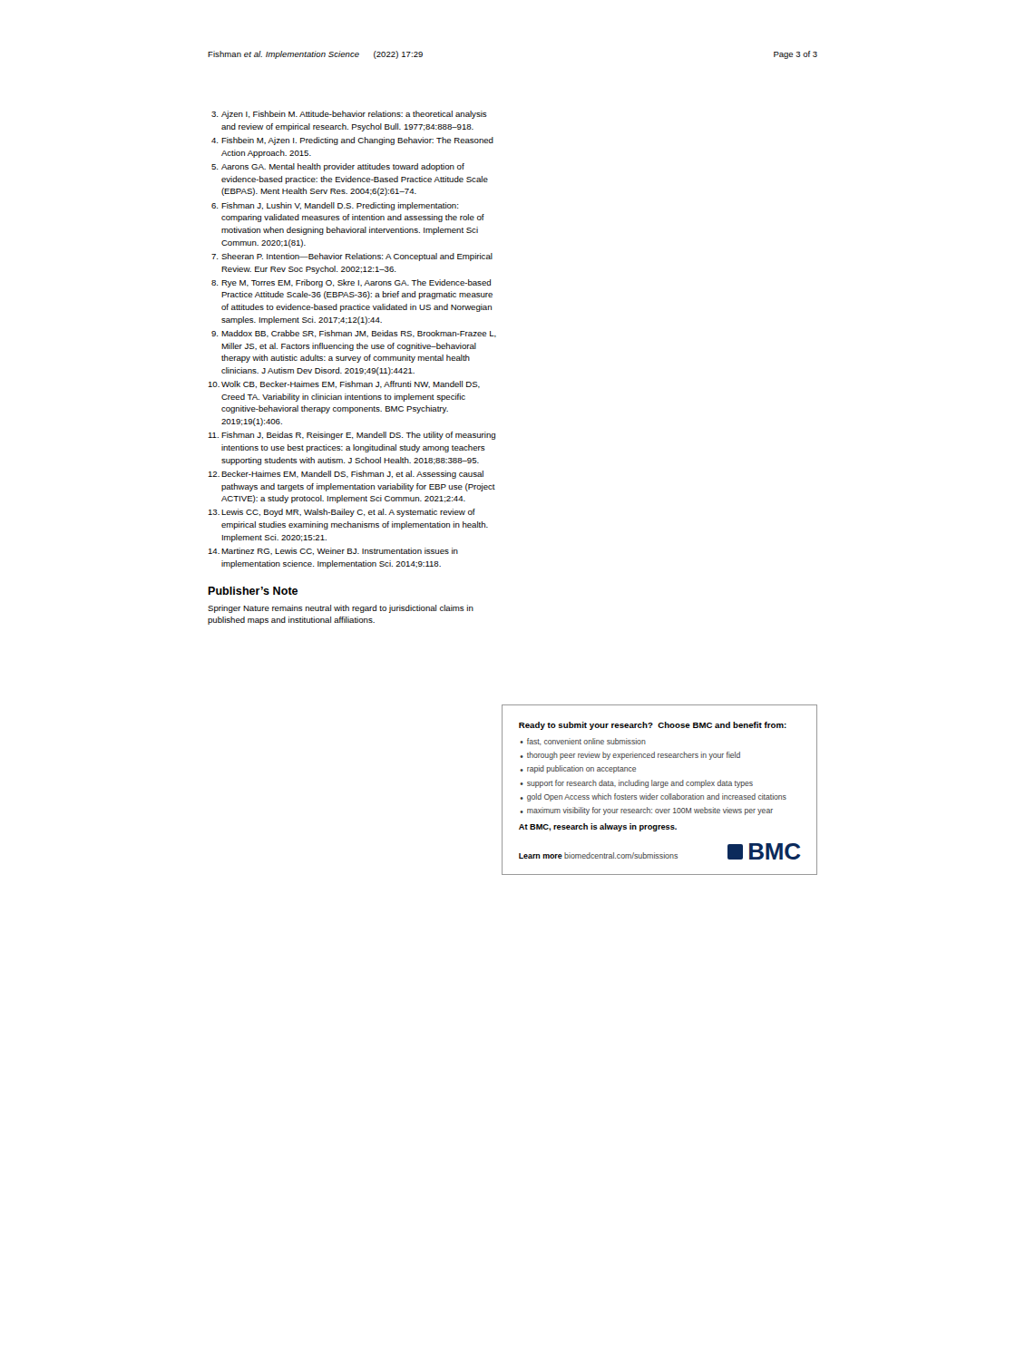Fishman et al. Implementation Science(2022) 17:29
Page 3 of 3
3. Ajzen I, Fishbein M. Attitude-behavior relations: a theoretical analysis and review of empirical research. Psychol Bull. 1977;84:888–918.
4. Fishbein M, Ajzen I. Predicting and Changing Behavior: The Reasoned Action Approach. 2015.
5. Aarons GA. Mental health provider attitudes toward adoption of evidence-based practice: the Evidence-Based Practice Attitude Scale (EBPAS). Ment Health Serv Res. 2004;6(2):61–74.
6. Fishman J, Lushin V, Mandell D.S. Predicting implementation: comparing validated measures of intention and assessing the role of motivation when designing behavioral interventions. Implement Sci Commun. 2020;1(81).
7. Sheeran P. Intention—Behavior Relations: A Conceptual and Empirical Review. Eur Rev Soc Psychol. 2002;12:1–36.
8. Rye M, Torres EM, Friborg O, Skre I, Aarons GA. The Evidence-based Practice Attitude Scale-36 (EBPAS-36): a brief and pragmatic measure of attitudes to evidence-based practice validated in US and Norwegian samples. Implement Sci. 2017;4;12(1):44.
9. Maddox BB, Crabbe SR, Fishman JM, Beidas RS, Brookman-Frazee L, Miller JS, et al. Factors influencing the use of cognitive–behavioral therapy with autistic adults: a survey of community mental health clinicians. J Autism Dev Disord. 2019;49(11):4421.
10. Wolk CB, Becker-Haimes EM, Fishman J, Affrunti NW, Mandell DS, Creed TA. Variability in clinician intentions to implement specific cognitive-behavioral therapy components. BMC Psychiatry. 2019;19(1):406.
11. Fishman J, Beidas R, Reisinger E, Mandell DS. The utility of measuring intentions to use best practices: a longitudinal study among teachers supporting students with autism. J School Health. 2018;88:388–95.
12. Becker-Haimes EM, Mandell DS, Fishman J, et al. Assessing causal pathways and targets of implementation variability for EBP use (Project ACTIVE): a study protocol. Implement Sci Commun. 2021;2:44.
13. Lewis CC, Boyd MR, Walsh-Bailey C, et al. A systematic review of empirical studies examining mechanisms of implementation in health. Implement Sci. 2020;15:21.
14. Martinez RG, Lewis CC, Weiner BJ. Instrumentation issues in implementation science. Implementation Sci. 2014;9:118.
Publisher’s Note
Springer Nature remains neutral with regard to jurisdictional claims in published maps and institutional affiliations.
Ready to submit your research? Choose BMC and benefit from:
fast, convenient online submission
thorough peer review by experienced researchers in your field
rapid publication on acceptance
support for research data, including large and complex data types
gold Open Access which fosters wider collaboration and increased citations
maximum visibility for your research: over 100M website views per year
At BMC, research is always in progress.
Learn more biomedcentral.com/submissions
BMC